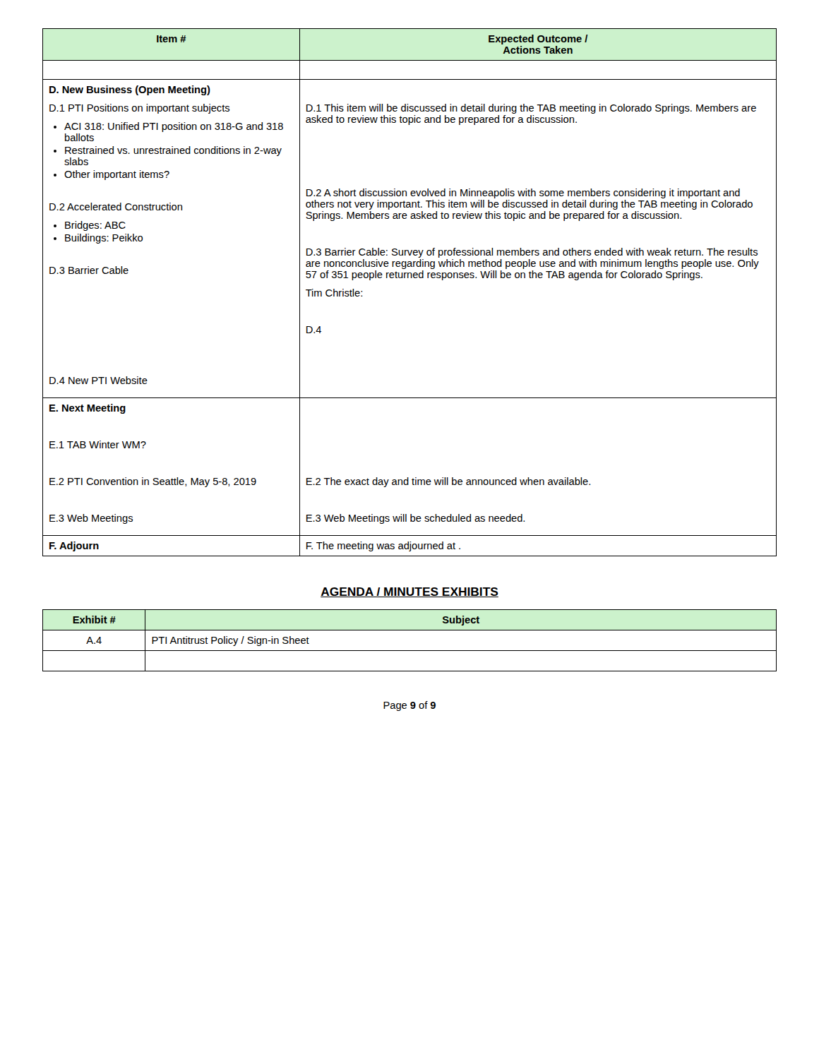| Item # | Expected Outcome / Actions Taken |
| --- | --- |
| D. New Business (Open Meeting) D.1 PTI Positions on important subjects ACI 318: Unified PTI position on 318-G and 318 ballots Restrained vs. unrestrained conditions in 2-way slabs Other important items? D.2 Accelerated Construction Bridges: ABC Buildings: Peikko D.3 Barrier Cable D.4 New PTI Website | D.1 This item will be discussed in detail during the TAB meeting in Colorado Springs. Members are asked to review this topic and be prepared for a discussion. D.2 A short discussion evolved in Minneapolis with some members considering it important and others not very important. This item will be discussed in detail during the TAB meeting in Colorado Springs. Members are asked to review this topic and be prepared for a discussion. D.3 Barrier Cable: Survey of professional members and others ended with weak return. The results are nonconclusive regarding which method people use and with minimum lengths people use. Only 57 of 351 people returned responses. Will be on the TAB agenda for Colorado Springs. Tim Christle: D.4 |
| E. Next Meeting E.1 TAB Winter WM? E.2 PTI Convention in Seattle, May 5-8, 2019 E.3 Web Meetings | E.2 The exact day and time will be announced when available. E.3 Web Meetings will be scheduled as needed. |
| F. Adjourn | F. The meeting was adjourned at . |
AGENDA / MINUTES EXHIBITS
| Exhibit # | Subject |
| --- | --- |
| A.4 | PTI Antitrust Policy / Sign-in Sheet |
Page 9 of 9